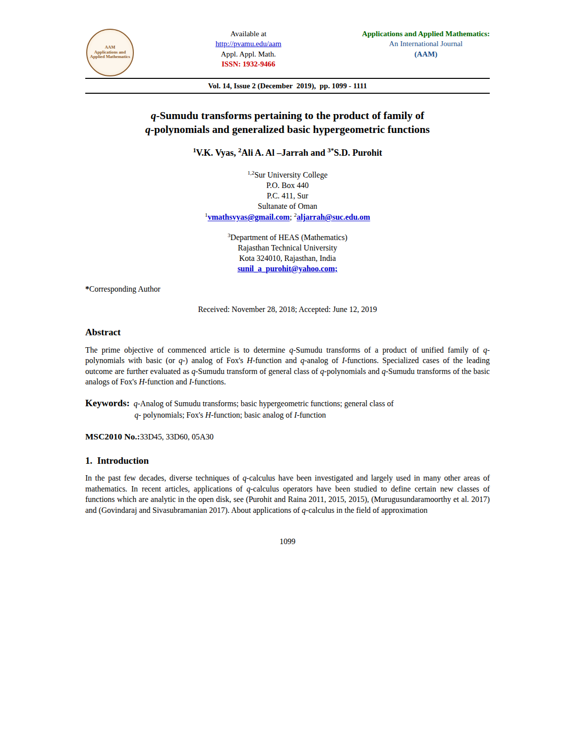AAM
Applications and Applied Mathematics
Available at
http://pvamu.edu/aam
Appl. Appl. Math.
ISSN: 1932-9466
Applications and Applied Mathematics:
An International Journal
(AAM)
Vol. 14, Issue 2 (December 2019), pp. 1099 - 1111
q-Sumudu transforms pertaining to the product of family of
q-polynomials and generalized basic hypergeometric functions
1V.K. Vyas, 2Ali A. Al –Jarrah and 3*S.D. Purohit
1,2Sur University College
P.O. Box 440
P.C. 411, Sur
Sultanate of Oman
1vmathsvyas@gmail.com; 2aljarrah@suc.edu.om
3Department of HEAS (Mathematics)
Rajasthan Technical University
Kota 324010, Rajasthan, India
sunil_a_purohit@yahoo.com;
*Corresponding Author
Received: November 28, 2018; Accepted: June 12, 2019
Abstract
The prime objective of commenced article is to determine q-Sumudu transforms of a product of unified family of q-polynomials with basic (or q-) analog of Fox's H-function and q-analog of I-functions. Specialized cases of the leading outcome are further evaluated as q-Sumudu transform of general class of q-polynomials and q-Sumudu transforms of the basic analogs of Fox's H-function and I-functions.
Keywords: q-Analog of Sumudu transforms; basic hypergeometric functions; general class of q- polynomials; Fox's H-function; basic analog of I-function
MSC2010 No.:33D45, 33D60, 05A30
1. Introduction
In the past few decades, diverse techniques of q-calculus have been investigated and largely used in many other areas of mathematics. In recent articles, applications of q-calculus operators have been studied to define certain new classes of functions which are analytic in the open disk, see (Purohit and Raina 2011, 2015, 2015), (Murugusundaramoorthy et al. 2017) and (Govindaraj and Sivasubramanian 2017). About applications of q-calculus in the field of approximation
1099